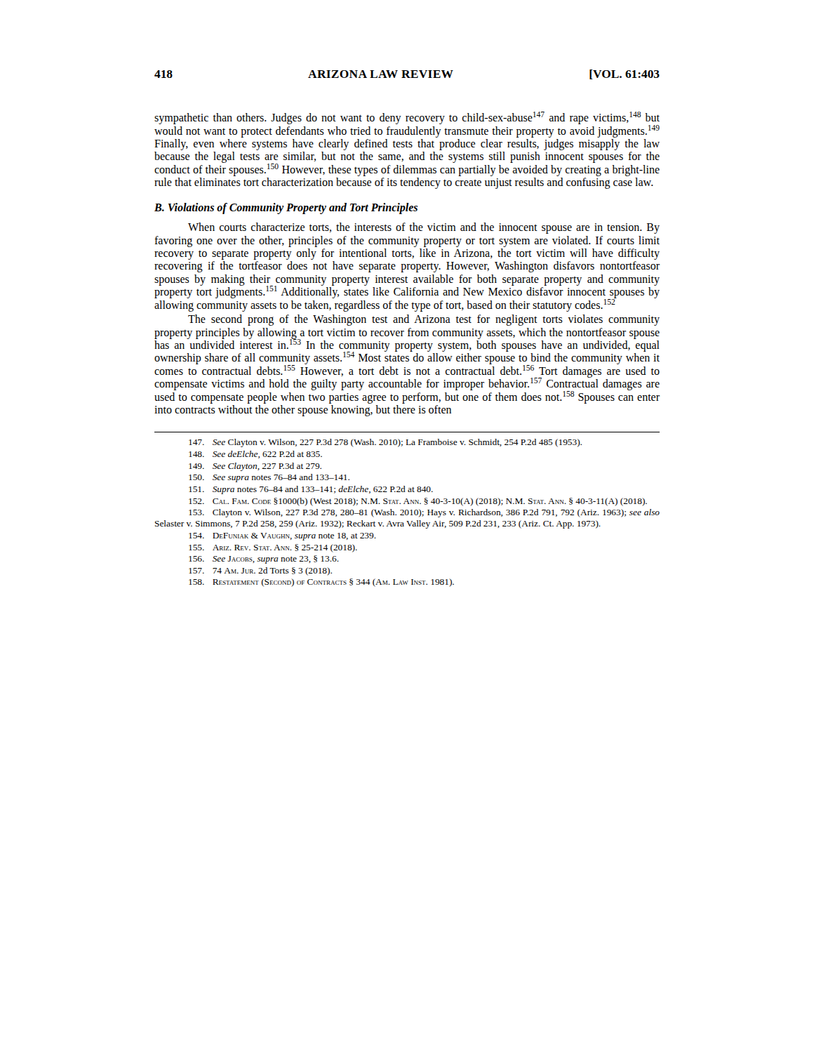418 ARIZONA LAW REVIEW [VOL. 61:403
sympathetic than others. Judges do not want to deny recovery to child-sex-abuse147 and rape victims,148 but would not want to protect defendants who tried to fraudulently transmute their property to avoid judgments.149 Finally, even where systems have clearly defined tests that produce clear results, judges misapply the law because the legal tests are similar, but not the same, and the systems still punish innocent spouses for the conduct of their spouses.150 However, these types of dilemmas can partially be avoided by creating a bright-line rule that eliminates tort characterization because of its tendency to create unjust results and confusing case law.
B. Violations of Community Property and Tort Principles
When courts characterize torts, the interests of the victim and the innocent spouse are in tension. By favoring one over the other, principles of the community property or tort system are violated. If courts limit recovery to separate property only for intentional torts, like in Arizona, the tort victim will have difficulty recovering if the tortfeasor does not have separate property. However, Washington disfavors nontortfeasor spouses by making their community property interest available for both separate property and community property tort judgments.151 Additionally, states like California and New Mexico disfavor innocent spouses by allowing community assets to be taken, regardless of the type of tort, based on their statutory codes.152
The second prong of the Washington test and Arizona test for negligent torts violates community property principles by allowing a tort victim to recover from community assets, which the nontortfeasor spouse has an undivided interest in.153 In the community property system, both spouses have an undivided, equal ownership share of all community assets.154 Most states do allow either spouse to bind the community when it comes to contractual debts.155 However, a tort debt is not a contractual debt.156 Tort damages are used to compensate victims and hold the guilty party accountable for improper behavior.157 Contractual damages are used to compensate people when two parties agree to perform, but one of them does not.158 Spouses can enter into contracts without the other spouse knowing, but there is often
See Clayton v. Wilson, 227 P.3d 278 (Wash. 2010); La Framboise v. Schmidt, 254 P.2d 485 (1953).
See deElche, 622 P.2d at 835.
See Clayton, 227 P.3d at 279.
See supra notes 76–84 and 133–141.
Supra notes 76–84 and 133–141; deElche, 622 P.2d at 840.
Cal. Fam. Code §1000(b) (West 2018); N.M. Stat. Ann. § 40-3-10(A) (2018); N.M. Stat. Ann. § 40-3-11(A) (2018).
Clayton v. Wilson, 227 P.3d 278, 280–81 (Wash. 2010); Hays v. Richardson, 386 P.2d 791, 792 (Ariz. 1963); see also Selaster v. Simmons, 7 P.2d 258, 259 (Ariz. 1932); Reckart v. Avra Valley Air, 509 P.2d 231, 233 (Ariz. Ct. App. 1973).
DeFuniak & Vaughn, supra note 18, at 239.
Ariz. Rev. Stat. Ann. § 25-214 (2018).
See Jacobs, supra note 23, § 13.6.
74 Am. Jur. 2d Torts § 3 (2018).
Restatement (Second) of Contracts § 344 (Am. Law Inst. 1981).